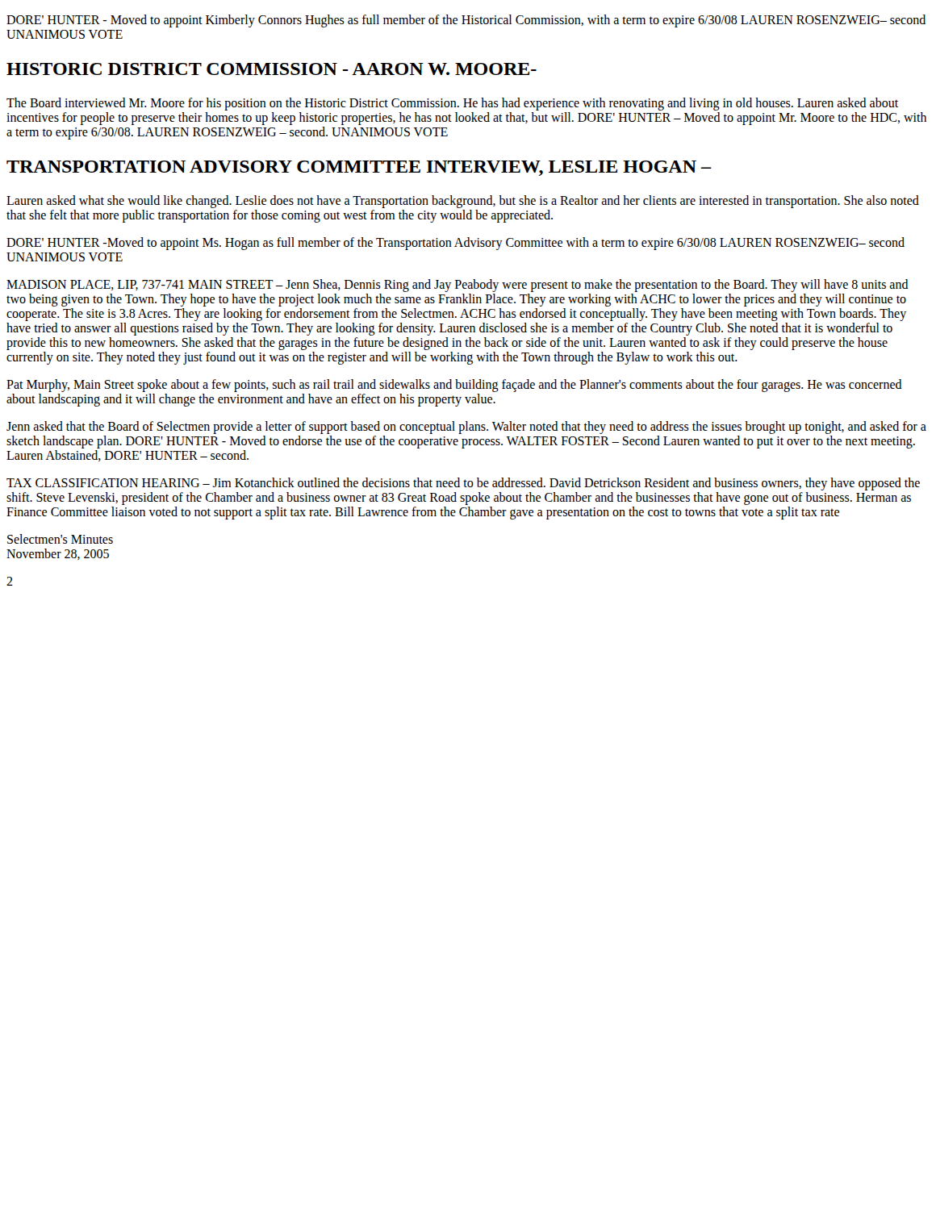DORE' HUNTER - Moved to appoint Kimberly Connors Hughes as full member of the Historical Commission, with a term to expire 6/30/08 LAUREN ROSENZWEIG– second UNANIMOUS VOTE
HISTORIC DISTRICT COMMISSION - AARON W. MOORE-
The Board interviewed Mr. Moore for his position on the Historic District Commission. He has had experience with renovating and living in old houses. Lauren asked about incentives for people to preserve their homes to up keep historic properties, he has not looked at that, but will. DORE' HUNTER – Moved to appoint Mr. Moore to the HDC, with a term to expire 6/30/08. LAUREN ROSENZWEIG – second. UNANIMOUS VOTE
TRANSPORTATION ADVISORY COMMITTEE INTERVIEW, LESLIE HOGAN –
Lauren asked what she would like changed. Leslie does not have a Transportation background, but she is a Realtor and her clients are interested in transportation. She also noted that she felt that more public transportation for those coming out west from the city would be appreciated.
DORE' HUNTER -Moved to appoint Ms. Hogan as full member of the Transportation Advisory Committee with a term to expire 6/30/08 LAUREN ROSENZWEIG– second UNANIMOUS VOTE
MADISON PLACE, LIP, 737-741 MAIN STREET – Jenn Shea, Dennis Ring and Jay Peabody were present to make the presentation to the Board. They will have 8 units and two being given to the Town. They hope to have the project look much the same as Franklin Place. They are working with ACHC to lower the prices and they will continue to cooperate. The site is 3.8 Acres. They are looking for endorsement from the Selectmen. ACHC has endorsed it conceptually. They have been meeting with Town boards. They have tried to answer all questions raised by the Town. They are looking for density. Lauren disclosed she is a member of the Country Club. She noted that it is wonderful to provide this to new homeowners. She asked that the garages in the future be designed in the back or side of the unit. Lauren wanted to ask if they could preserve the house currently on site. They noted they just found out it was on the register and will be working with the Town through the Bylaw to work this out.
Pat Murphy, Main Street spoke about a few points, such as rail trail and sidewalks and building façade and the Planner's comments about the four garages. He was concerned about landscaping and it will change the environment and have an effect on his property value.
Jenn asked that the Board of Selectmen provide a letter of support based on conceptual plans. Walter noted that they need to address the issues brought up tonight, and asked for a sketch landscape plan. DORE' HUNTER - Moved to endorse the use of the cooperative process. WALTER FOSTER – Second Lauren wanted to put it over to the next meeting. Lauren Abstained, DORE' HUNTER – second.
TAX CLASSIFICATION HEARING – Jim Kotanchick outlined the decisions that need to be addressed. David Detrickson Resident and business owners, they have opposed the shift. Steve Levenski, president of the Chamber and a business owner at 83 Great Road spoke about the Chamber and the businesses that have gone out of business. Herman as Finance Committee liaison voted to not support a split tax rate. Bill Lawrence from the Chamber gave a presentation on the cost to towns that vote a split tax rate
Selectmen's Minutes
November 28, 2005
2